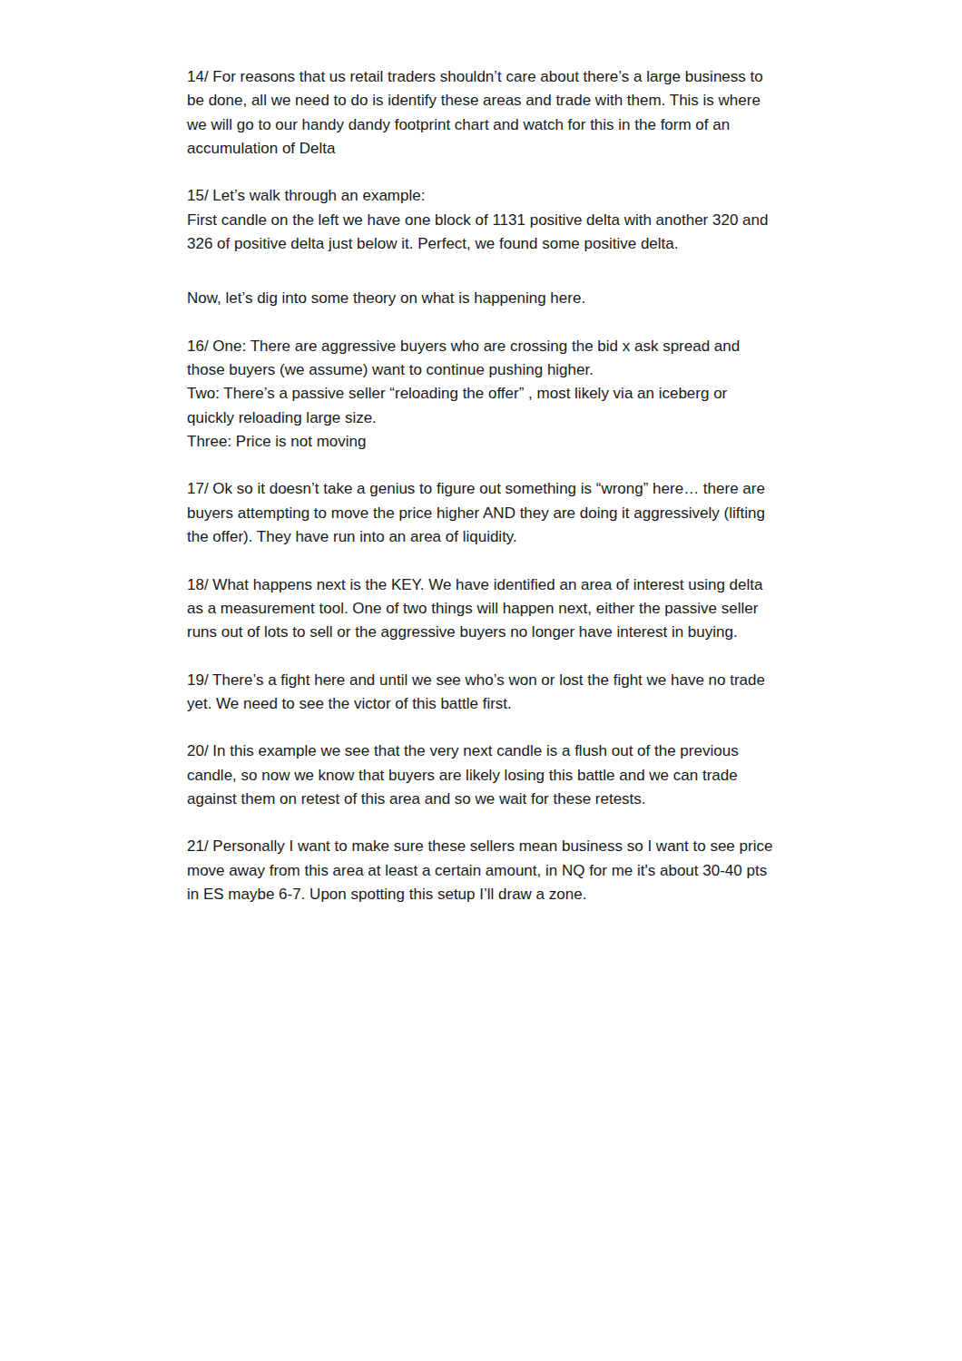14/ For reasons that us retail traders shouldn’t care about there’s a large business to be done, all we need to do is identify these areas and trade with them. This is where we will go to our handy dandy footprint chart and watch for this in the form of an accumulation of Delta
15/ Let’s walk through an example:
First candle on the left we have one block of 1131 positive delta with another 320 and 326 of positive delta just below it. Perfect, we found some positive delta.
Now, let’s dig into some theory on what is happening here.
16/ One: There are aggressive buyers who are crossing the bid x ask spread and those buyers (we assume) want to continue pushing higher.
Two: There’s a passive seller “reloading the offer” , most likely via an iceberg or quickly reloading large size.
Three: Price is not moving
17/ Ok so it doesn’t take a genius to figure out something is “wrong” here… there are buyers attempting to move the price higher AND they are doing it aggressively (lifting the offer). They have run into an area of liquidity.
18/ What happens next is the KEY. We have identified an area of interest using delta as a measurement tool. One of two things will happen next, either the passive seller runs out of lots to sell or the aggressive buyers no longer have interest in buying.
19/ There’s a fight here and until we see who’s won or lost the fight we have no trade yet. We need to see the victor of this battle first.
20/ In this example we see that the very next candle is a flush out of the previous candle, so now we know that buyers are likely losing this battle and we can trade against them on retest of this area and so we wait for these retests.
21/ Personally I want to make sure these sellers mean business so I want to see price move away from this area at least a certain amount, in NQ for me it's about 30-40 pts in ES maybe 6-7. Upon spotting this setup I’ll draw a zone.